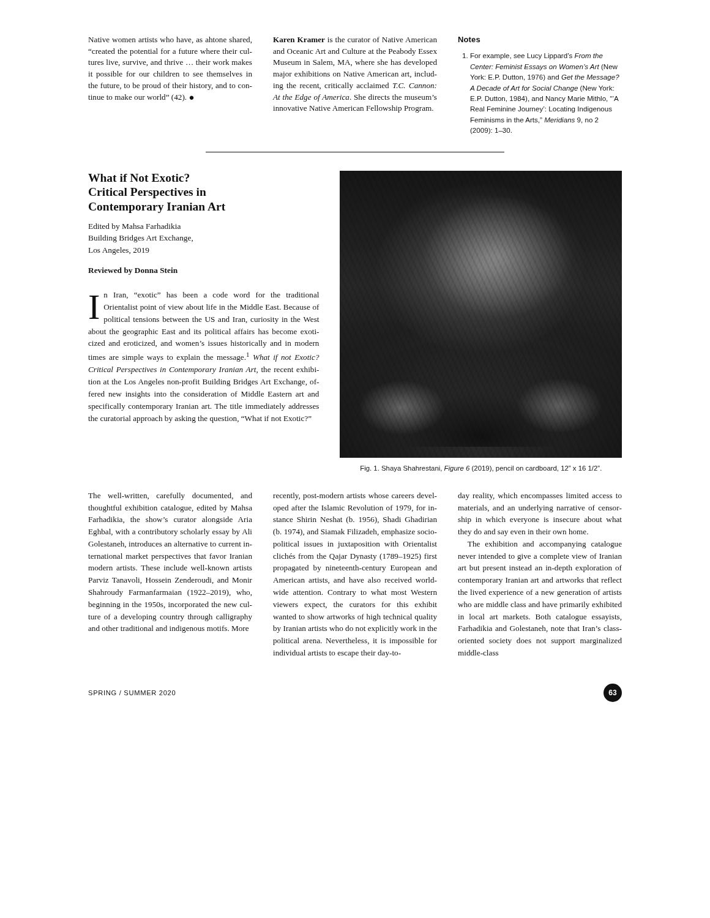Native women artists who have, as ahtone shared, “created the potential for a future where their cultures live, survive, and thrive … their work makes it possible for our children to see themselves in the future, to be proud of their history, and to continue to make our world” (42). ●
Karen Kramer is the curator of Native American and Oceanic Art and Culture at the Peabody Essex Museum in Salem, MA, where she has developed major exhibitions on Native American art, including the recent, critically acclaimed T.C. Cannon: At the Edge of America. She directs the museum’s innovative Native American Fellowship Program.
Notes
For example, see Lucy Lippard’s From the Center: Feminist Essays on Women’s Art (New York: E.P. Dutton, 1976) and Get the Message? A Decade of Art for Social Change (New York: E.P. Dutton, 1984), and Nancy Marie Mithlo, “’A Real Feminine Journey’: Locating Indigenous Feminisms in the Arts,” Meridians 9, no 2 (2009): 1–30.
What if Not Exotic?
Critical Perspectives in
Contemporary Iranian Art
Edited by Mahsa Farhadikia
Building Bridges Art Exchange,
Los Angeles, 2019
Reviewed by Donna Stein
In Iran, “exotic” has been a code word for the traditional Orientalist point of view about life in the Middle East. Because of political tensions between the US and Iran, curiosity in the West about the geographic East and its political affairs has become exoticized and eroticized, and women’s issues historically and in modern times are simple ways to explain the message.1 What if not Exotic? Critical Perspectives in Contemporary Iranian Art, the recent exhibition at the Los Angeles non-profit Building Bridges Art Exchange, offered new insights into the consideration of Middle Eastern art and specifically contemporary Iranian art. The title immediately addresses the curatorial approach by asking the question, “What if not Exotic?”
Fig. 1. Shaya Shahrestani, Figure 6 (2019), pencil on cardboard, 12” x 16 1/2”.
The well-written, carefully documented, and thoughtful exhibition catalogue, edited by Mahsa Farhadikia, the show’s curator alongside Aria Eghbal, with a contributory scholarly essay by Ali Golestaneh, introduces an alternative to current international market perspectives that favor Iranian modern artists. These include well-known artists Parviz Tanavoli, Hossein Zenderoudi, and Monir Shahroudy Farmanfarmaian (1922–2019), who, beginning in the 1950s, incorporated the new culture of a developing country through calligraphy and other traditional and indigenous motifs. More
recently, post-modern artists whose careers developed after the Islamic Revolution of 1979, for instance Shirin Neshat (b. 1956), Shadi Ghadirian (b. 1974), and Siamak Filizadeh, emphasize socio-political issues in juxtaposition with Orientalist clichés from the Qajar Dynasty (1789–1925) first propagated by nineteenth-century European and American artists, and have also received worldwide attention. Contrary to what most Western viewers expect, the curators for this exhibit wanted to show artworks of high technical quality by Iranian artists who do not explicitly work in the political arena. Nevertheless, it is impossible for individual artists to escape their day-to-
day reality, which encompasses limited access to materials, and an underlying narrative of censorship in which everyone is insecure about what they do and say even in their own home.
The exhibition and accompanying catalogue never intended to give a complete view of Iranian art but present instead an in-depth exploration of contemporary Iranian art and artworks that reflect the lived experience of a new generation of artists who are middle class and have primarily exhibited in local art markets. Both catalogue essayists, Farhadikia and Golestaneh, note that Iran’s class-oriented society does not support marginalized middle-class
SPRING / SUMMER 2020
63